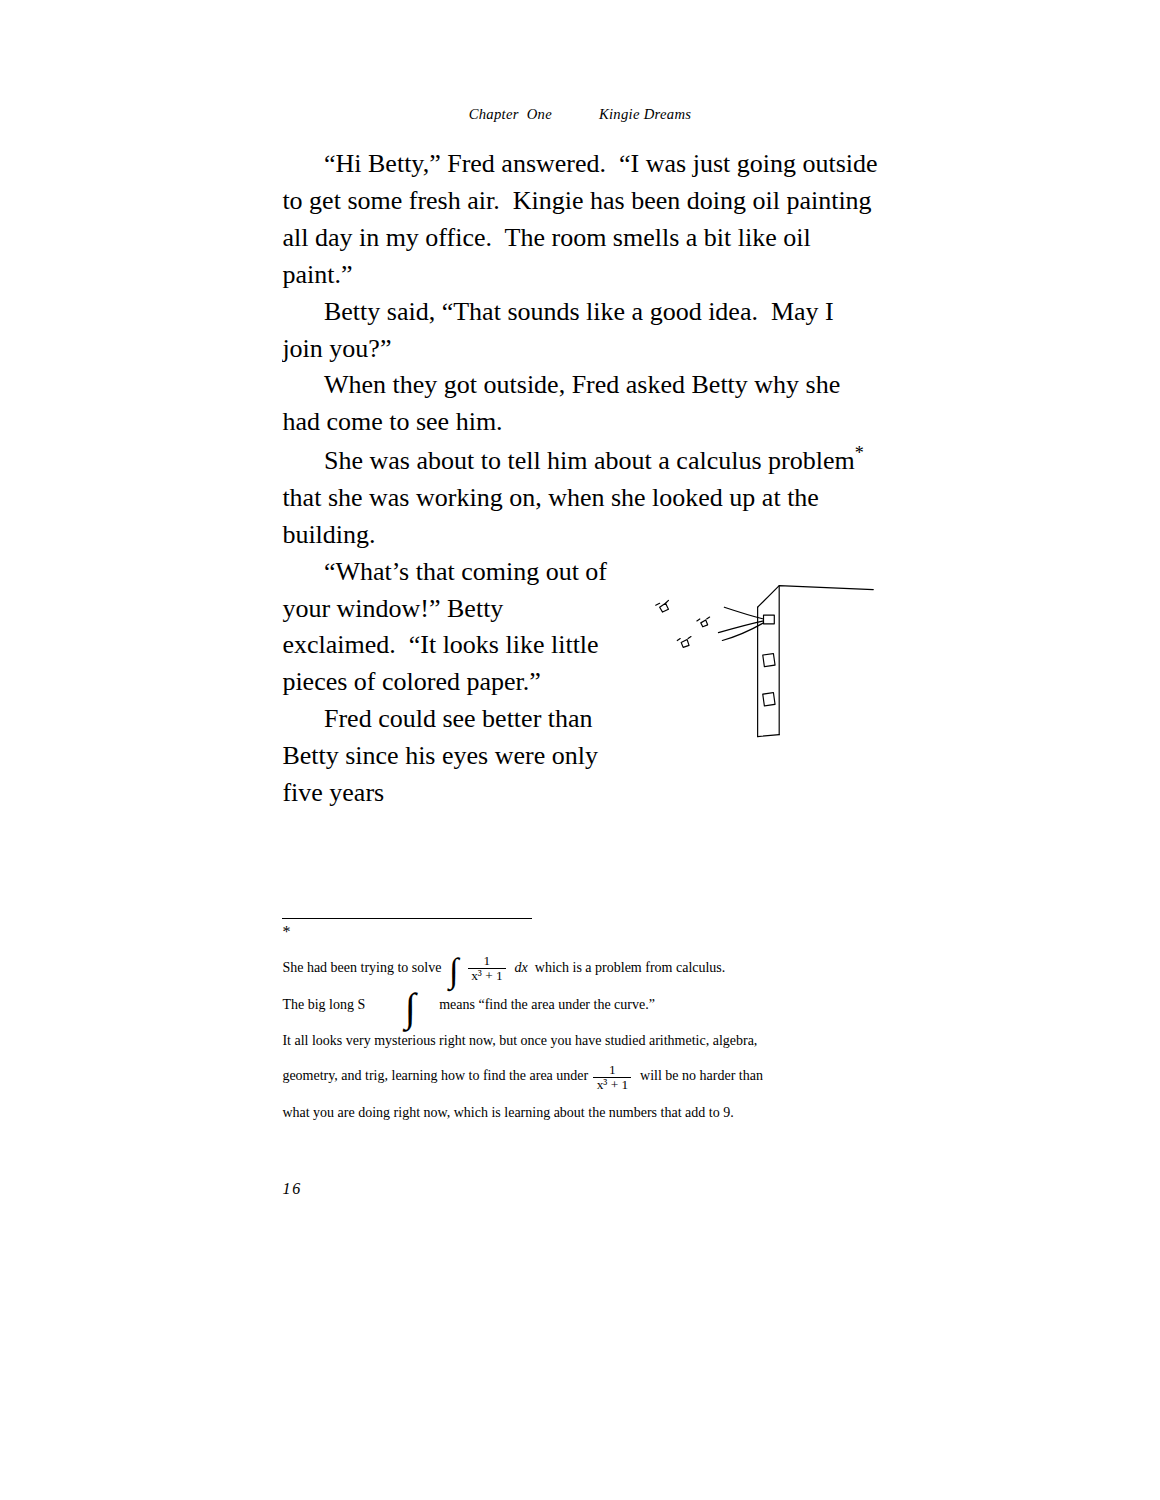Chapter One Kingie Dreams
“Hi Betty,” Fred answered. “I was just going outside to get some fresh air. Kingie has been doing oil painting all day in my office. The room smells a bit like oil paint.”
Betty said, “That sounds like a good idea. May I join you?”
When they got outside, Fred asked Betty why she had come to see him.
She was about to tell him about a calculus problem* that she was working on, when she looked up at the building.
“What’s that coming out of your window!” Betty exclaimed. “It looks like little pieces of colored paper.”
Fred could see better than Betty since his eyes were only five years
*
She had been trying to solve ∫ 1 x³ + 1 dx which is a problem from calculus.
The big long S ∫ means “find the area under the curve.”
It all looks very mysterious right now, but once you have studied arithmetic, algebra,
geometry, and trig, learning how to find the area under 1 x³ + 1 will be no harder than
what you are doing right now, which is learning about the numbers that add to 9.
16